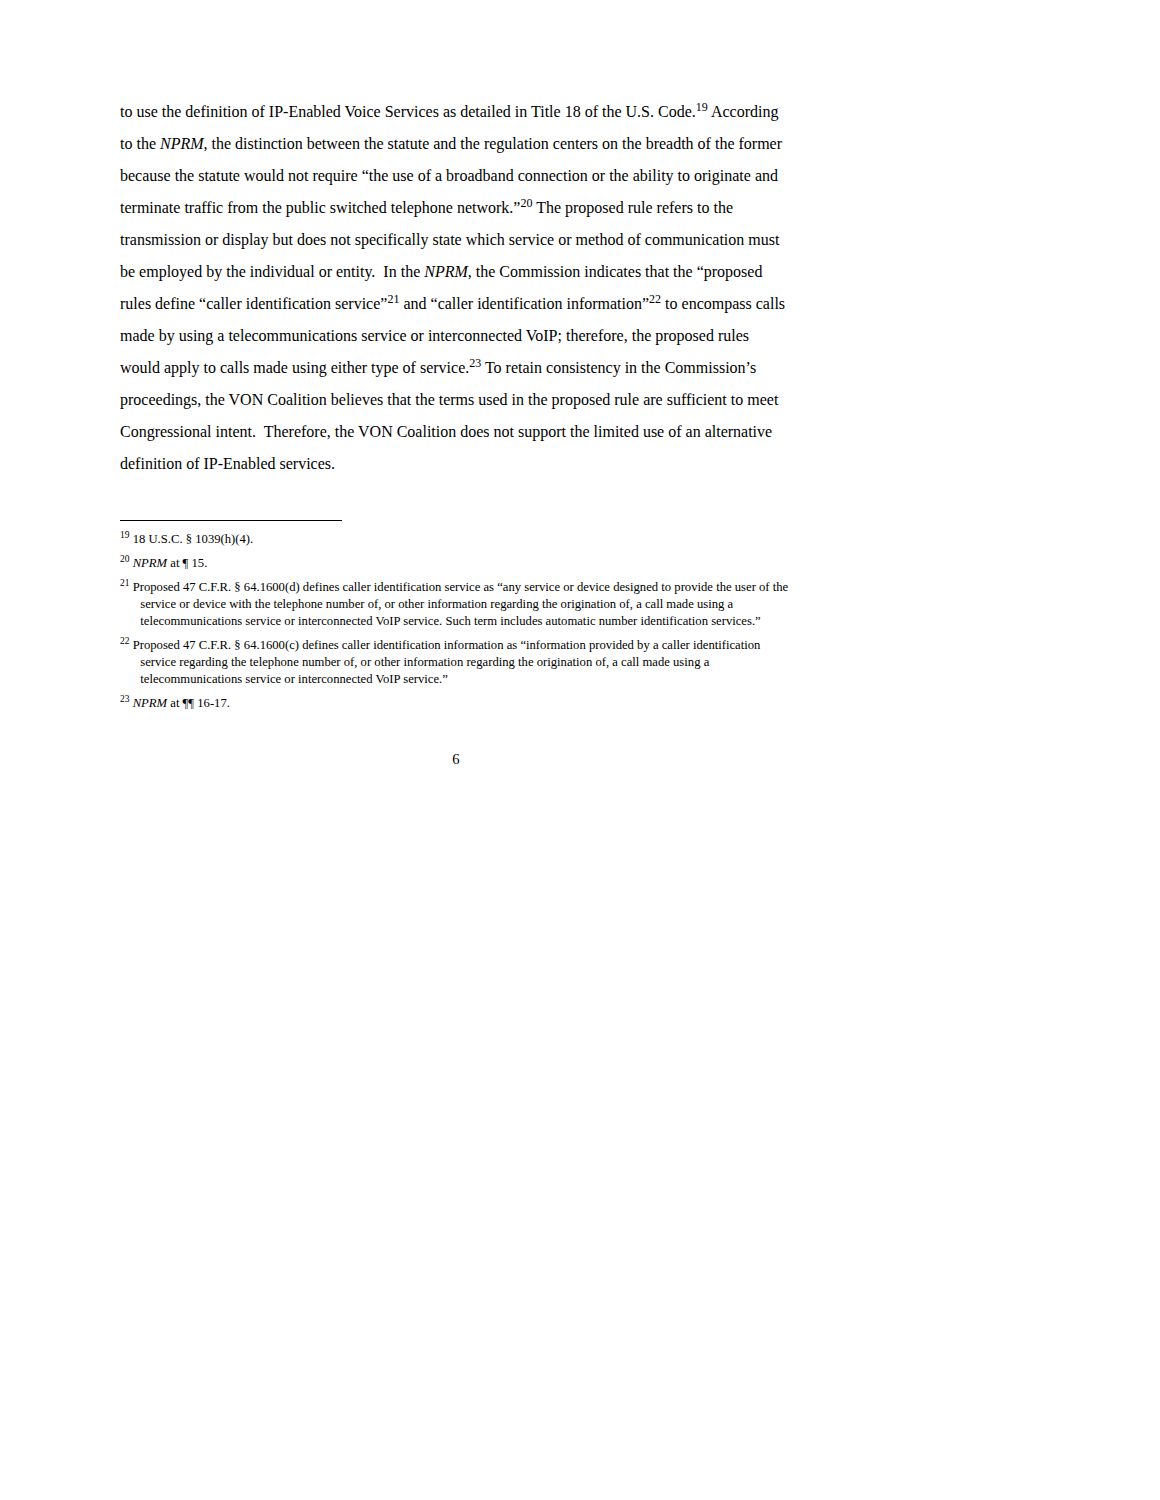to use the definition of IP-Enabled Voice Services as detailed in Title 18 of the U.S. Code.19 According to the NPRM, the distinction between the statute and the regulation centers on the breadth of the former because the statute would not require “the use of a broadband connection or the ability to originate and terminate traffic from the public switched telephone network.”20 The proposed rule refers to the transmission or display but does not specifically state which service or method of communication must be employed by the individual or entity. In the NPRM, the Commission indicates that the “proposed rules define “caller identification service”21 and “caller identification information”22 to encompass calls made by using a telecommunications service or interconnected VoIP; therefore, the proposed rules would apply to calls made using either type of service.23 To retain consistency in the Commission’s proceedings, the VON Coalition believes that the terms used in the proposed rule are sufficient to meet Congressional intent. Therefore, the VON Coalition does not support the limited use of an alternative definition of IP-Enabled services.
19 18 U.S.C. § 1039(h)(4).
20 NPRM at ¶ 15.
21 Proposed 47 C.F.R. § 64.1600(d) defines caller identification service as “any service or device designed to provide the user of the service or device with the telephone number of, or other information regarding the origination of, a call made using a telecommunications service or interconnected VoIP service. Such term includes automatic number identification services.”
22 Proposed 47 C.F.R. § 64.1600(c) defines caller identification information as “information provided by a caller identification service regarding the telephone number of, or other information regarding the origination of, a call made using a telecommunications service or interconnected VoIP service.”
23 NPRM at ¶¶ 16-17.
6